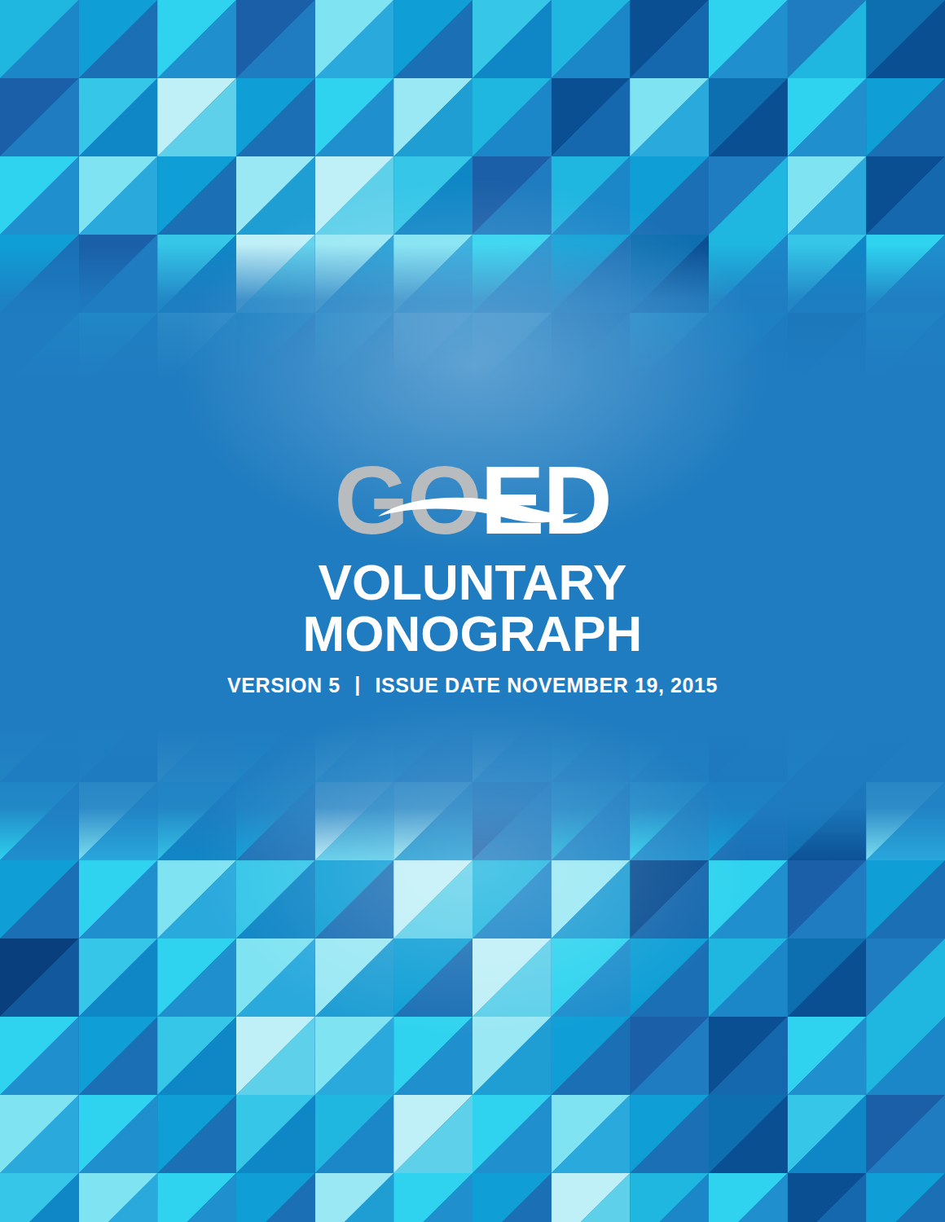GO ED
VOLUNTARY MONOGRAPH
VERSION 5 | ISSUE DATE NOVEMBER 19, 2015